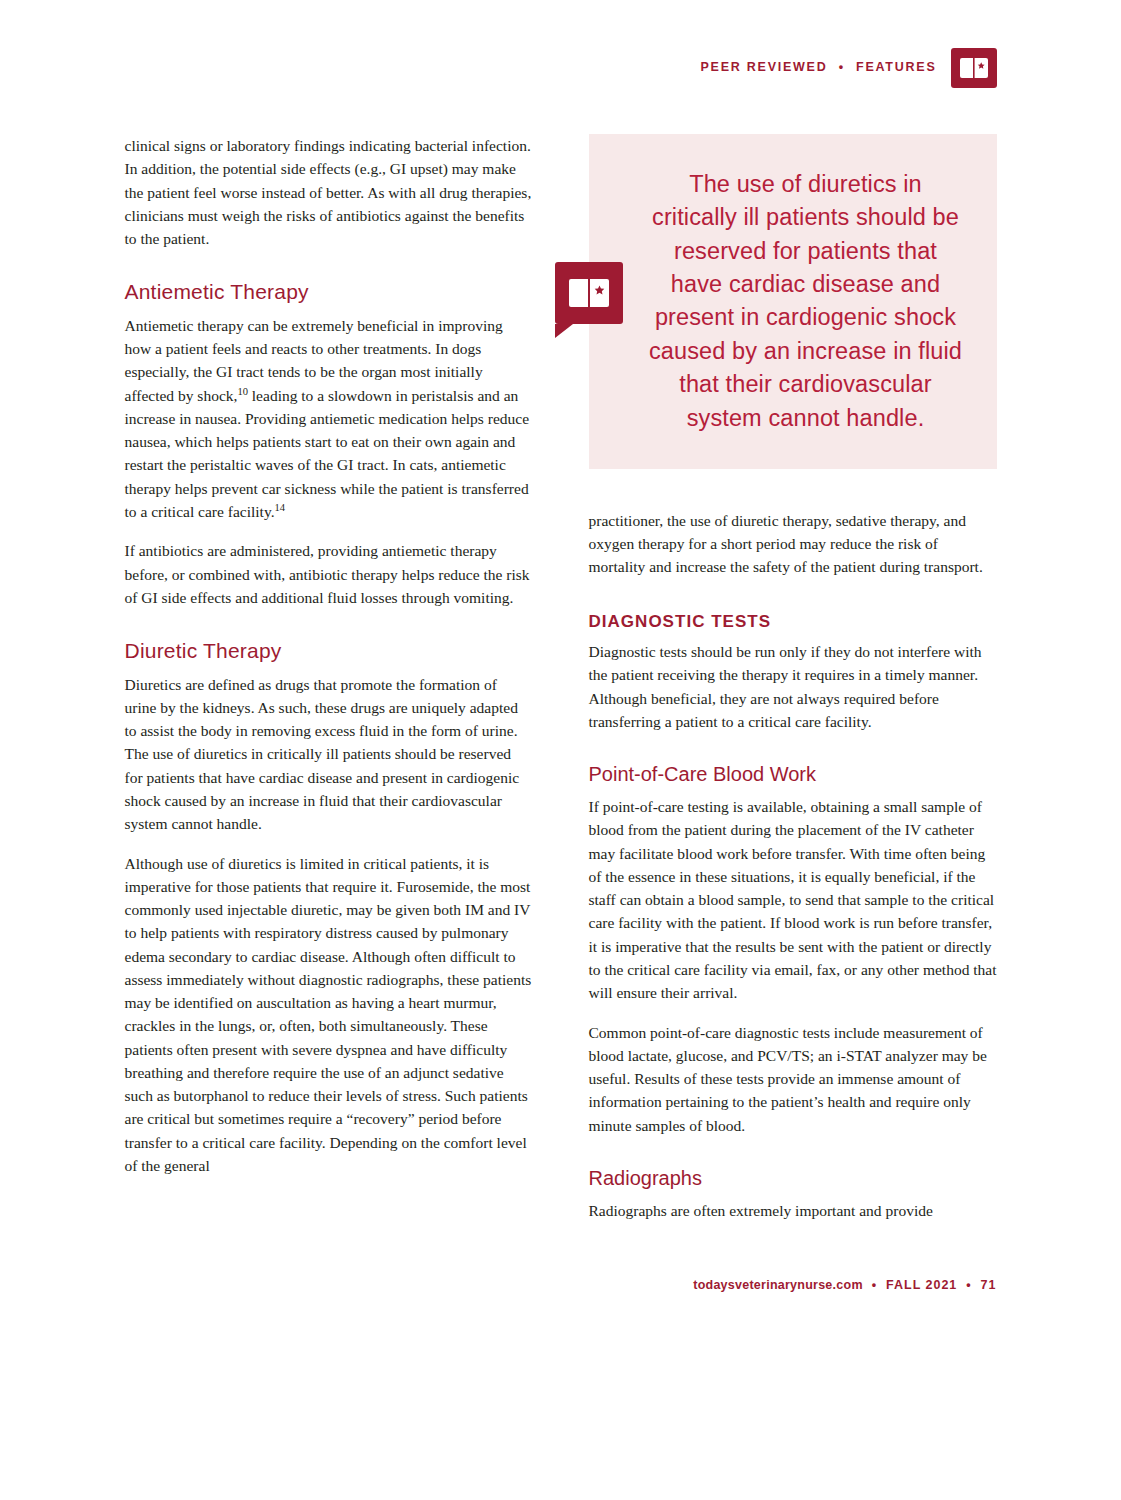Peer Reviewed • Features
clinical signs or laboratory findings indicating bacterial infection. In addition, the potential side effects (e.g., GI upset) may make the patient feel worse instead of better. As with all drug therapies, clinicians must weigh the risks of antibiotics against the benefits to the patient.
Antiemetic Therapy
Antiemetic therapy can be extremely beneficial in improving how a patient feels and reacts to other treatments. In dogs especially, the GI tract tends to be the organ most initially affected by shock,10 leading to a slowdown in peristalsis and an increase in nausea. Providing antiemetic medication helps reduce nausea, which helps patients start to eat on their own again and restart the peristaltic waves of the GI tract. In cats, antiemetic therapy helps prevent car sickness while the patient is transferred to a critical care facility.14
If antibiotics are administered, providing antiemetic therapy before, or combined with, antibiotic therapy helps reduce the risk of GI side effects and additional fluid losses through vomiting.
Diuretic Therapy
Diuretics are defined as drugs that promote the formation of urine by the kidneys. As such, these drugs are uniquely adapted to assist the body in removing excess fluid in the form of urine. The use of diuretics in critically ill patients should be reserved for patients that have cardiac disease and present in cardiogenic shock caused by an increase in fluid that their cardiovascular system cannot handle.
Although use of diuretics is limited in critical patients, it is imperative for those patients that require it. Furosemide, the most commonly used injectable diuretic, may be given both IM and IV to help patients with respiratory distress caused by pulmonary edema secondary to cardiac disease. Although often difficult to assess immediately without diagnostic radiographs, these patients may be identified on auscultation as having a heart murmur, crackles in the lungs, or, often, both simultaneously. These patients often present with severe dyspnea and have difficulty breathing and therefore require the use of an adjunct sedative such as butorphanol to reduce their levels of stress. Such patients are critical but sometimes require a “recovery” period before transfer to a critical care facility. Depending on the comfort level of the general
The use of diuretics in critically ill patients should be reserved for patients that have cardiac disease and present in cardiogenic shock caused by an increase in fluid that their cardiovascular system cannot handle.
practitioner, the use of diuretic therapy, sedative therapy, and oxygen therapy for a short period may reduce the risk of mortality and increase the safety of the patient during transport.
Diagnostic Tests
Diagnostic tests should be run only if they do not interfere with the patient receiving the therapy it requires in a timely manner. Although beneficial, they are not always required before transferring a patient to a critical care facility.
Point-of-Care Blood Work
If point-of-care testing is available, obtaining a small sample of blood from the patient during the placement of the IV catheter may facilitate blood work before transfer. With time often being of the essence in these situations, it is equally beneficial, if the staff can obtain a blood sample, to send that sample to the critical care facility with the patient. If blood work is run before transfer, it is imperative that the results be sent with the patient or directly to the critical care facility via email, fax, or any other method that will ensure their arrival.
Common point-of-care diagnostic tests include measurement of blood lactate, glucose, and PCV/TS; an i-STAT analyzer may be useful. Results of these tests provide an immense amount of information pertaining to the patient’s health and require only minute samples of blood.
Radiographs
Radiographs are often extremely important and provide
todaysveterinarynurse.com • FALL 2021 • 71